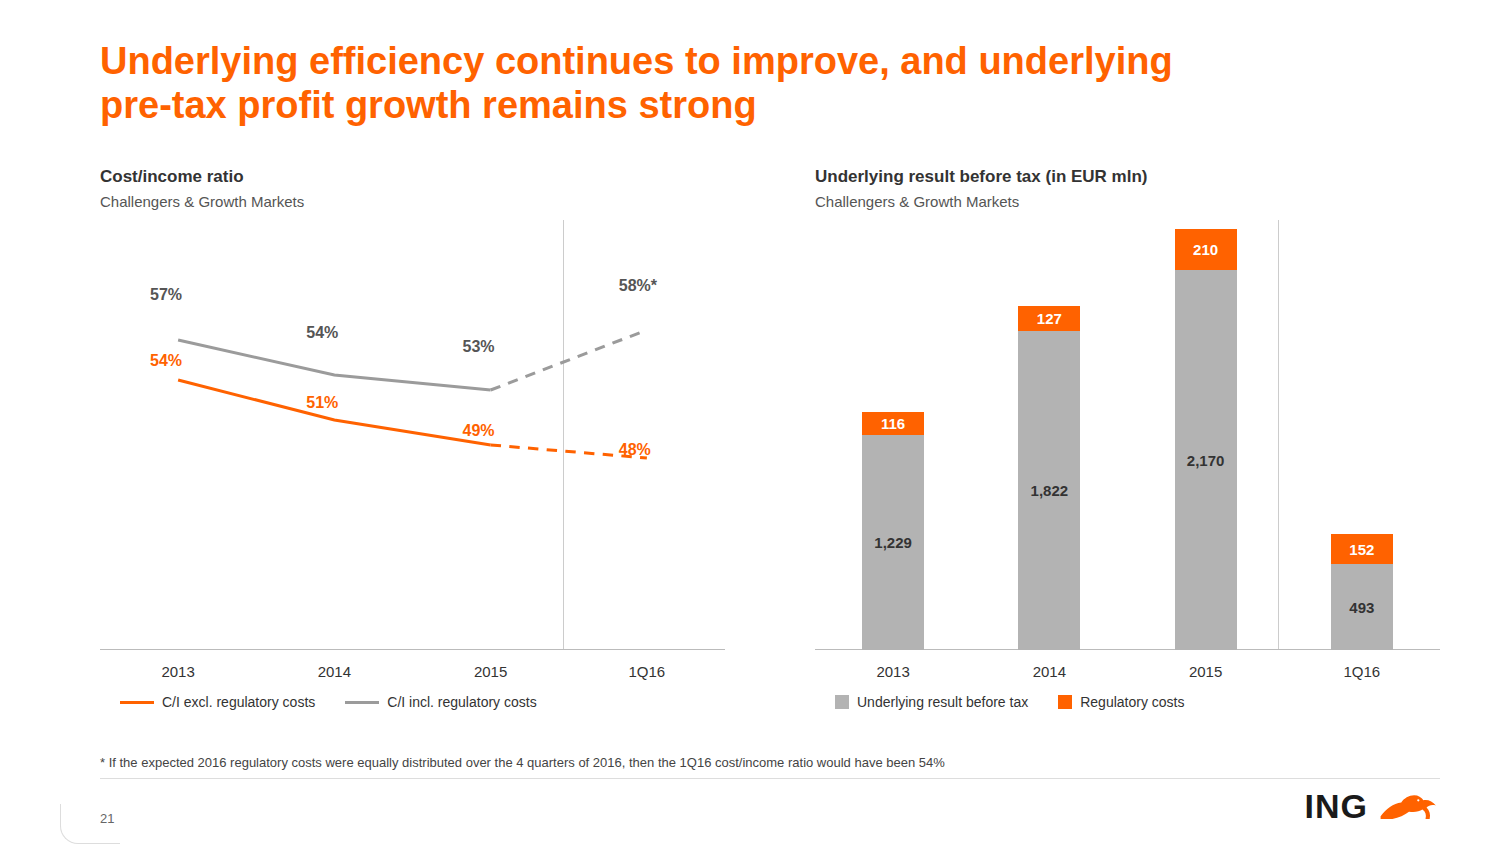Underlying efficiency continues to improve, and underlying
pre-tax profit growth remains strong
Cost/income ratio
Challengers & Growth Markets
57% 54% 53% 58%* 54% 51% 49% 48%
2013201420151Q16
C/I excl. regulatory costs
C/I incl. regulatory costs
Underlying result before tax (in EUR mln)
Challengers & Growth Markets
116
1,229
127
1,822
210
2,170
152
493
2013201420151Q16
Underlying result before tax
Regulatory costs
* If the expected 2016 regulatory costs were equally distributed over the 4 quarters of 2016, then the 1Q16 cost/income ratio would have been 54%
21
ING